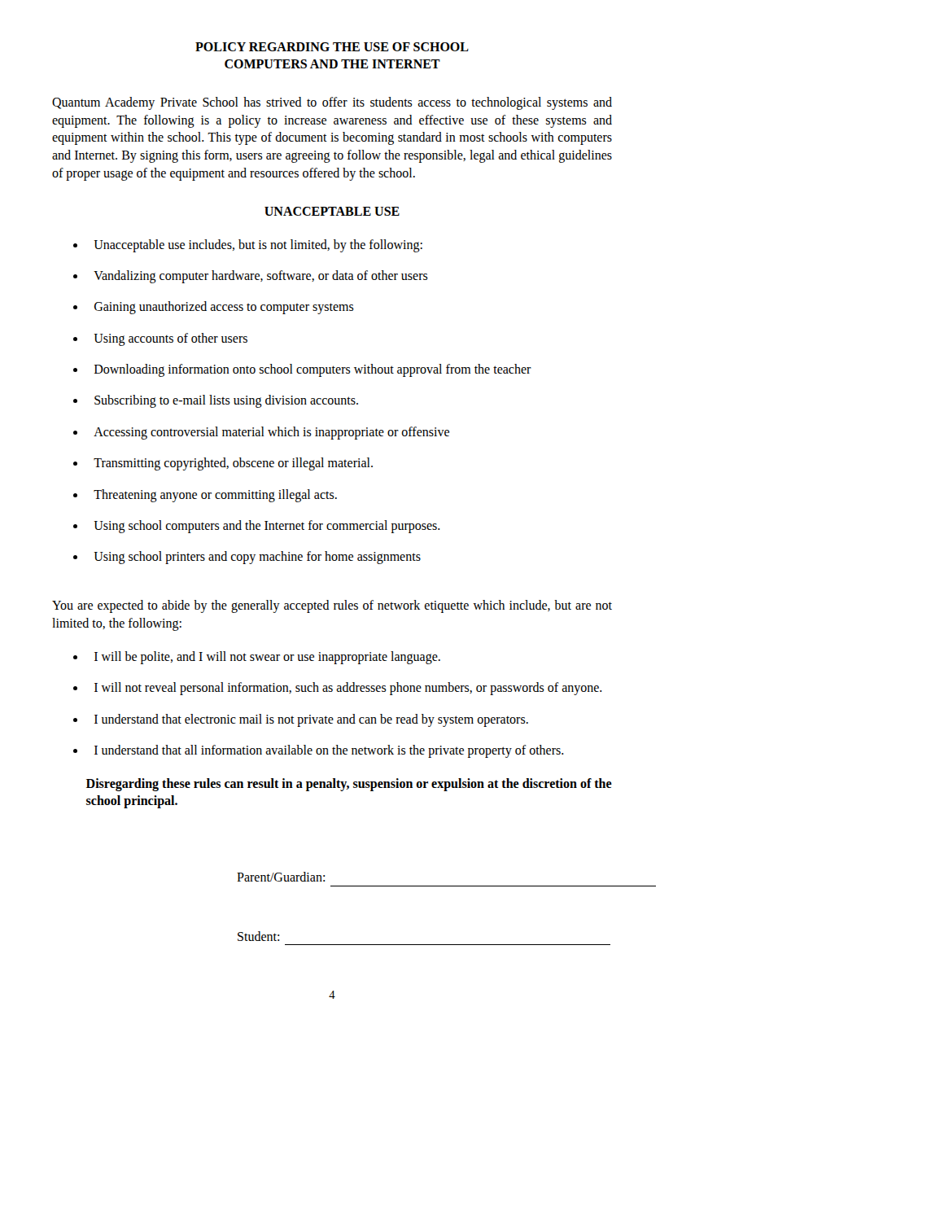Policy Regarding the Use of School
Computers and the Internet
Quantum Academy Private School has strived to offer its students access to technological systems and equipment. The following is a policy to increase awareness and effective use of these systems and equipment within the school. This type of document is becoming standard in most schools with computers and Internet. By signing this form, users are agreeing to follow the responsible, legal and ethical guidelines of proper usage of the equipment and resources offered by the school.
Unacceptable Use
Unacceptable use includes, but is not limited, by the following:
Vandalizing computer hardware, software, or data of other users
Gaining unauthorized access to computer systems
Using accounts of other users
Downloading information onto school computers without approval from the teacher
Subscribing to e-mail lists using division accounts.
Accessing controversial material which is inappropriate or offensive
Transmitting copyrighted, obscene or illegal material.
Threatening anyone or committing illegal acts.
Using school computers and the Internet for commercial purposes.
Using school printers and copy machine for home assignments
You are expected to abide by the generally accepted rules of network etiquette which include, but are not limited to, the following:
I will be polite, and I will not swear or use inappropriate language.
I will not reveal personal information, such as addresses phone numbers, or passwords of anyone.
I understand that electronic mail is not private and can be read by system operators.
I understand that all information available on the network is the private property of others.
Disregarding these rules can result in a penalty, suspension or expulsion at the discretion of the school principal.
Parent/Guardian:
Student:
4